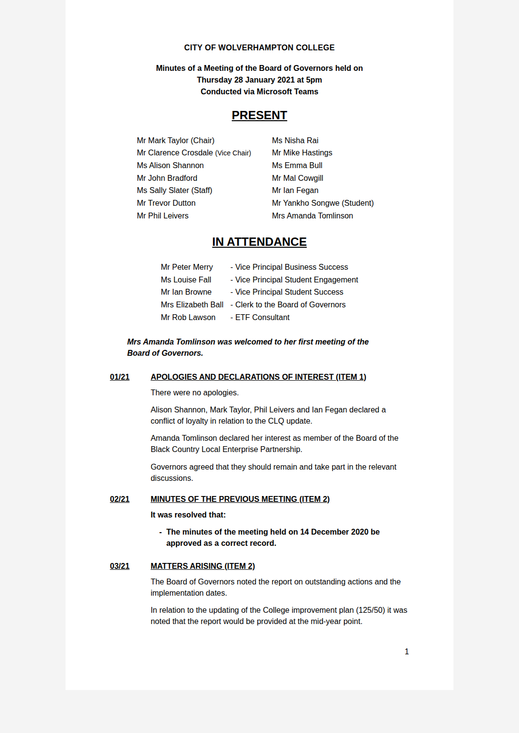CITY OF WOLVERHAMPTON COLLEGE
Minutes of a Meeting of the Board of Governors held on
Thursday 28 January 2021 at 5pm
Conducted via Microsoft Teams
PRESENT
| Mr Mark Taylor (Chair) | Ms Nisha Rai |
| Mr Clarence Crosdale (Vice Chair) | Mr Mike Hastings |
| Ms Alison Shannon | Ms Emma Bull |
| Mr John Bradford | Mr Mal Cowgill |
| Ms Sally Slater (Staff) | Mr Ian Fegan |
| Mr Trevor Dutton | Mr Yankho Songwe (Student) |
| Mr Phil Leivers | Mrs Amanda Tomlinson |
IN ATTENDANCE
| Mr Peter Merry | - Vice Principal Business Success |
| Ms Louise Fall | - Vice Principal Student Engagement |
| Mr Ian Browne | - Vice Principal Student Success |
| Mrs Elizabeth Ball | - Clerk to the Board of Governors |
| Mr Rob Lawson | - ETF Consultant |
Mrs Amanda Tomlinson was welcomed to her first meeting of the Board of Governors.
01/21
APOLOGIES AND DECLARATIONS OF INTEREST (ITEM 1)
There were no apologies.
Alison Shannon, Mark Taylor, Phil Leivers and Ian Fegan declared a conflict of loyalty in relation to the CLQ update.
Amanda Tomlinson declared her interest as member of the Board of the Black Country Local Enterprise Partnership.
Governors agreed that they should remain and take part in the relevant discussions.
02/21
MINUTES OF THE PREVIOUS MEETING (ITEM 2)
It was resolved that:
The minutes of the meeting held on 14 December 2020 be approved as a correct record.
03/21
MATTERS ARISING (ITEM 2)
The Board of Governors noted the report on outstanding actions and the implementation dates.
In relation to the updating of the College improvement plan (125/50) it was noted that the report would be provided at the mid-year point.
1